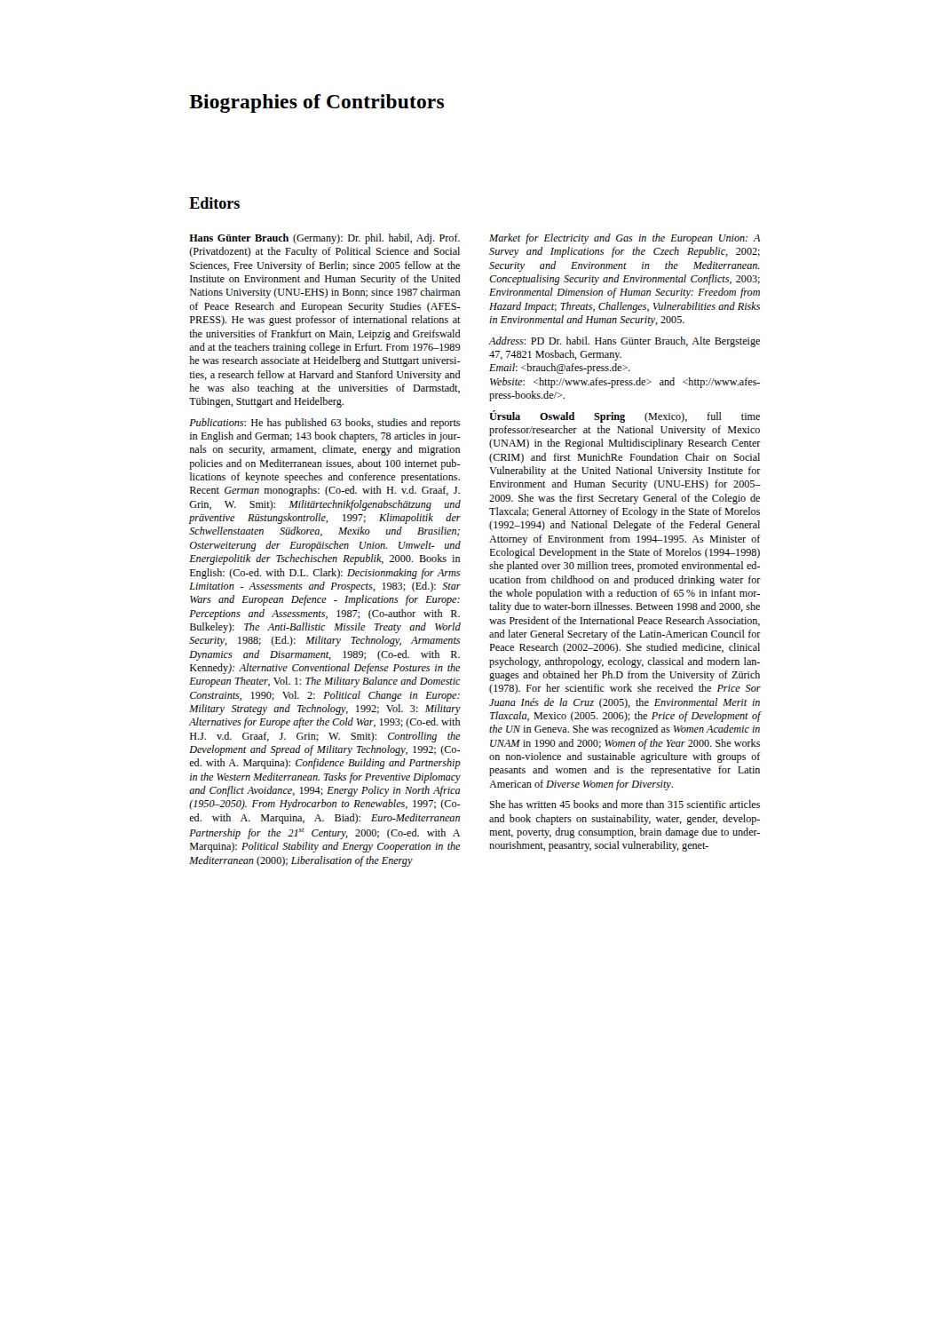Biographies of Contributors
Editors
Hans Günter Brauch (Germany): Dr. phil. habil, Adj. Prof. (Privatdozent) at the Faculty of Political Science and Social Sciences, Free University of Berlin; since 2005 fellow at the Institute on Environment and Human Security of the United Nations University (UNU-EHS) in Bonn; since 1987 chairman of Peace Research and European Security Studies (AFES-PRESS). He was guest professor of international relations at the universities of Frankfurt on Main, Leipzig and Greifswald and at the teachers training college in Erfurt. From 1976–1989 he was research associate at Heidelberg and Stuttgart universities, a research fellow at Harvard and Stanford University and he was also teaching at the universities of Darmstadt, Tübingen, Stuttgart and Heidelberg.
Publications: He has published 63 books, studies and reports in English and German; 143 book chapters, 78 articles in journals on security, armament, climate, energy and migration policies and on Mediterranean issues, about 100 internet publications of keynote speeches and conference presentations. Recent German monographs: (Co-ed. with H. v.d. Graaf, J. Grin, W. Smit): Militärtechnikfolgenabschätzung und präventive Rüstungskontrolle, 1997; Klimapolitik der Schwellenstaaten Südkorea, Mexiko und Brasilien; Osterweiterung der Europäischen Union. Umwelt- und Energiepolitik der Tschechischen Republik, 2000. Books in English: (Co-ed. with D.L. Clark): Decisionmaking for Arms Limitation - Assessments and Prospects, 1983; (Ed.): Star Wars and European Defence - Implications for Europe: Perceptions and Assessments, 1987; (Co-author with R. Bulkeley): The Anti-Ballistic Missile Treaty and World Security, 1988; (Ed.): Military Technology, Armaments Dynamics and Disarmament, 1989; (Co-ed. with R. Kennedy): Alternative Conventional Defense Postures in the European Theater, Vol. 1: The Military Balance and Domestic Constraints, 1990; Vol. 2: Political Change in Europe: Military Strategy and Technology, 1992; Vol. 3: Military Alternatives for Europe after the Cold War, 1993; (Co-ed. with H.J. v.d. Graaf, J. Grin; W. Smit): Controlling the Development and Spread of Military Technology, 1992; (Co-ed. with A. Marquina): Confidence Building and Partnership in the Western Mediterranean. Tasks for Preventive Diplomacy and Conflict Avoidance, 1994; Energy Policy in North Africa (1950–2050). From Hydrocarbon to Renewables, 1997; (Co-ed. with A. Marquina, A. Biad): Euro-Mediterranean Partnership for the 21st Century, 2000; (Co-ed. with A Marquina): Political Stability and Energy Cooperation in the Mediterranean (2000); Liberalisation of the Energy
Market for Electricity and Gas in the European Union: A Survey and Implications for the Czech Republic, 2002; Security and Environment in the Mediterranean. Conceptualising Security and Environmental Conflicts, 2003; Environmental Dimension of Human Security: Freedom from Hazard Impact; Threats, Challenges, Vulnerabilities and Risks in Environmental and Human Security, 2005.
Address: PD Dr. habil. Hans Günter Brauch, Alte Bergsteige 47, 74821 Mosbach, Germany.
Email: <brauch@afes-press.de>.
Website: <http://www.afes-press.de> and <http://www.afes-press-books.de/>.
Úrsula Oswald Spring (Mexico), full time professor/researcher at the National University of Mexico (UNAM) in the Regional Multidisciplinary Research Center (CRIM) and first MunichRe Foundation Chair on Social Vulnerability at the United National University Institute for Environment and Human Security (UNU-EHS) for 2005–2009. She was the first Secretary General of the Colegio de Tlaxcala; General Attorney of Ecology in the State of Morelos (1992–1994) and National Delegate of the Federal General Attorney of Environment from 1994–1995. As Minister of Ecological Development in the State of Morelos (1994–1998) she planted over 30 million trees, promoted environmental education from childhood on and produced drinking water for the whole population with a reduction of 65 % in infant mortality due to water-born illnesses. Between 1998 and 2000, she was President of the International Peace Research Association, and later General Secretary of the Latin-American Council for Peace Research (2002–2006). She studied medicine, clinical psychology, anthropology, ecology, classical and modern languages and obtained her Ph.D from the University of Zürich (1978). For her scientific work she received the Price Sor Juana Inés de la Cruz (2005), the Environmental Merit in Tlaxcala, Mexico (2005. 2006); the Price of Development of the UN in Geneva. She was recognized as Women Academic in UNAM in 1990 and 2000; Women of the Year 2000. She works on non-violence and sustainable agriculture with groups of peasants and women and is the representative for Latin American of Diverse Women for Diversity.
She has written 45 books and more than 315 scientific articles and book chapters on sustainability, water, gender, development, poverty, drug consumption, brain damage due to under-nourishment, peasantry, social vulnerability, genet-